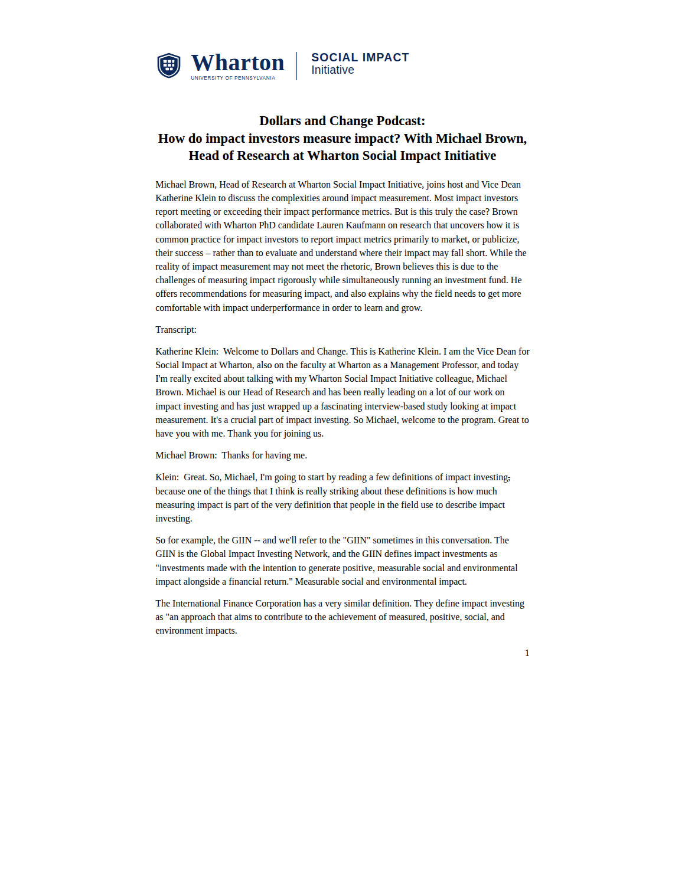Wharton University of Pennsylvania
Social Impact Initiative
Dollars and Change Podcast:
How do impact investors measure impact? With Michael Brown, Head of Research at Wharton Social Impact Initiative
Michael Brown, Head of Research at Wharton Social Impact Initiative, joins host and Vice Dean Katherine Klein to discuss the complexities around impact measurement. Most impact investors report meeting or exceeding their impact performance metrics. But is this truly the case? Brown collaborated with Wharton PhD candidate Lauren Kaufmann on research that uncovers how it is common practice for impact investors to report impact metrics primarily to market, or publicize, their success – rather than to evaluate and understand where their impact may fall short. While the reality of impact measurement may not meet the rhetoric, Brown believes this is due to the challenges of measuring impact rigorously while simultaneously running an investment fund. He offers recommendations for measuring impact, and also explains why the field needs to get more comfortable with impact underperformance in order to learn and grow.
Transcript:
Katherine Klein: Welcome to Dollars and Change. This is Katherine Klein. I am the Vice Dean for Social Impact at Wharton, also on the faculty at Wharton as a Management Professor, and today I'm really excited about talking with my Wharton Social Impact Initiative colleague, Michael Brown. Michael is our Head of Research and has been really leading on a lot of our work on impact investing and has just wrapped up a fascinating interview-based study looking at impact measurement. It's a crucial part of impact investing. So Michael, welcome to the program. Great to have you with me. Thank you for joining us.
Michael Brown: Thanks for having me.
Klein: Great. So, Michael, I'm going to start by reading a few definitions of impact investing, because one of the things that I think is really striking about these definitions is how much measuring impact is part of the very definition that people in the field use to describe impact investing.
So for example, the GIIN -- and we'll refer to the "GIIN" sometimes in this conversation. The GIIN is the Global Impact Investing Network, and the GIIN defines impact investments as "investments made with the intention to generate positive, measurable social and environmental impact alongside a financial return." Measurable social and environmental impact.
The International Finance Corporation has a very similar definition. They define impact investing as "an approach that aims to contribute to the achievement of measured, positive, social, and environment impacts.
1